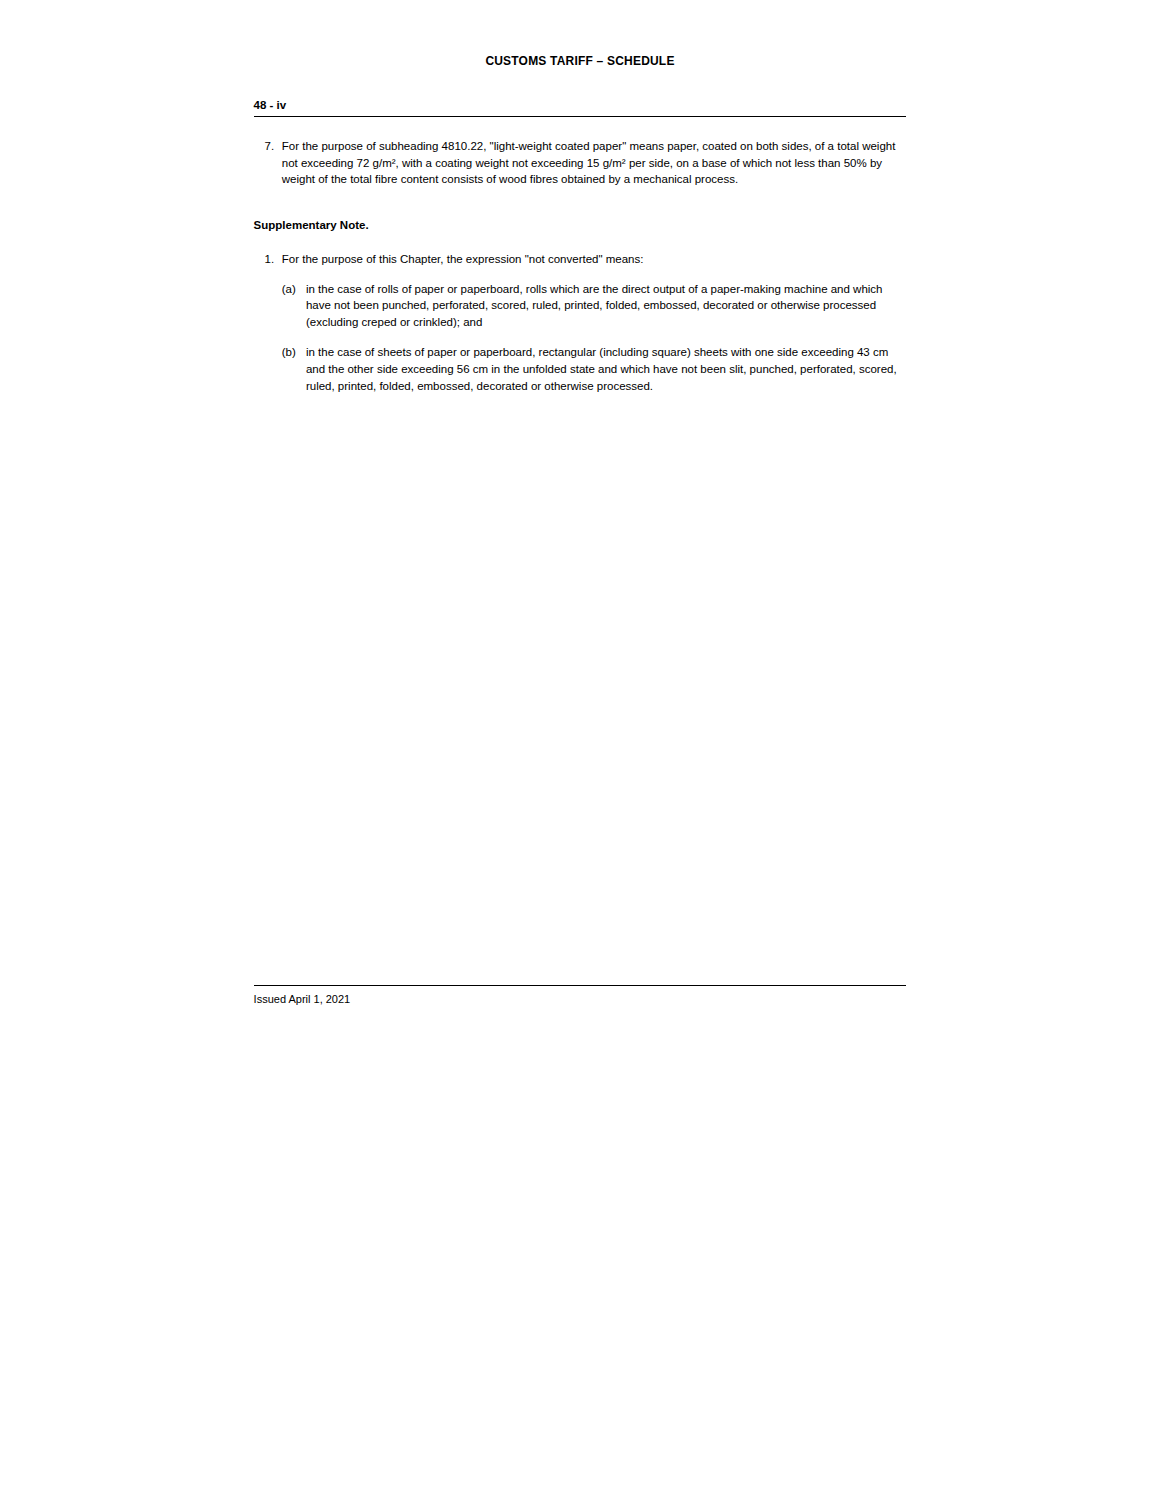CUSTOMS TARIFF – SCHEDULE
48 - iv
7. For the purpose of subheading 4810.22, "light-weight coated paper" means paper, coated on both sides, of a total weight not exceeding 72 g/m², with a coating weight not exceeding 15 g/m² per side, on a base of which not less than 50% by weight of the total fibre content consists of wood fibres obtained by a mechanical process.
Supplementary Note.
1. For the purpose of this Chapter, the expression "not converted" means:
(a) in the case of rolls of paper or paperboard, rolls which are the direct output of a paper-making machine and which have not been punched, perforated, scored, ruled, printed, folded, embossed, decorated or otherwise processed (excluding creped or crinkled); and
(b) in the case of sheets of paper or paperboard, rectangular (including square) sheets with one side exceeding 43 cm and the other side exceeding 56 cm in the unfolded state and which have not been slit, punched, perforated, scored, ruled, printed, folded, embossed, decorated or otherwise processed.
Issued April 1, 2021